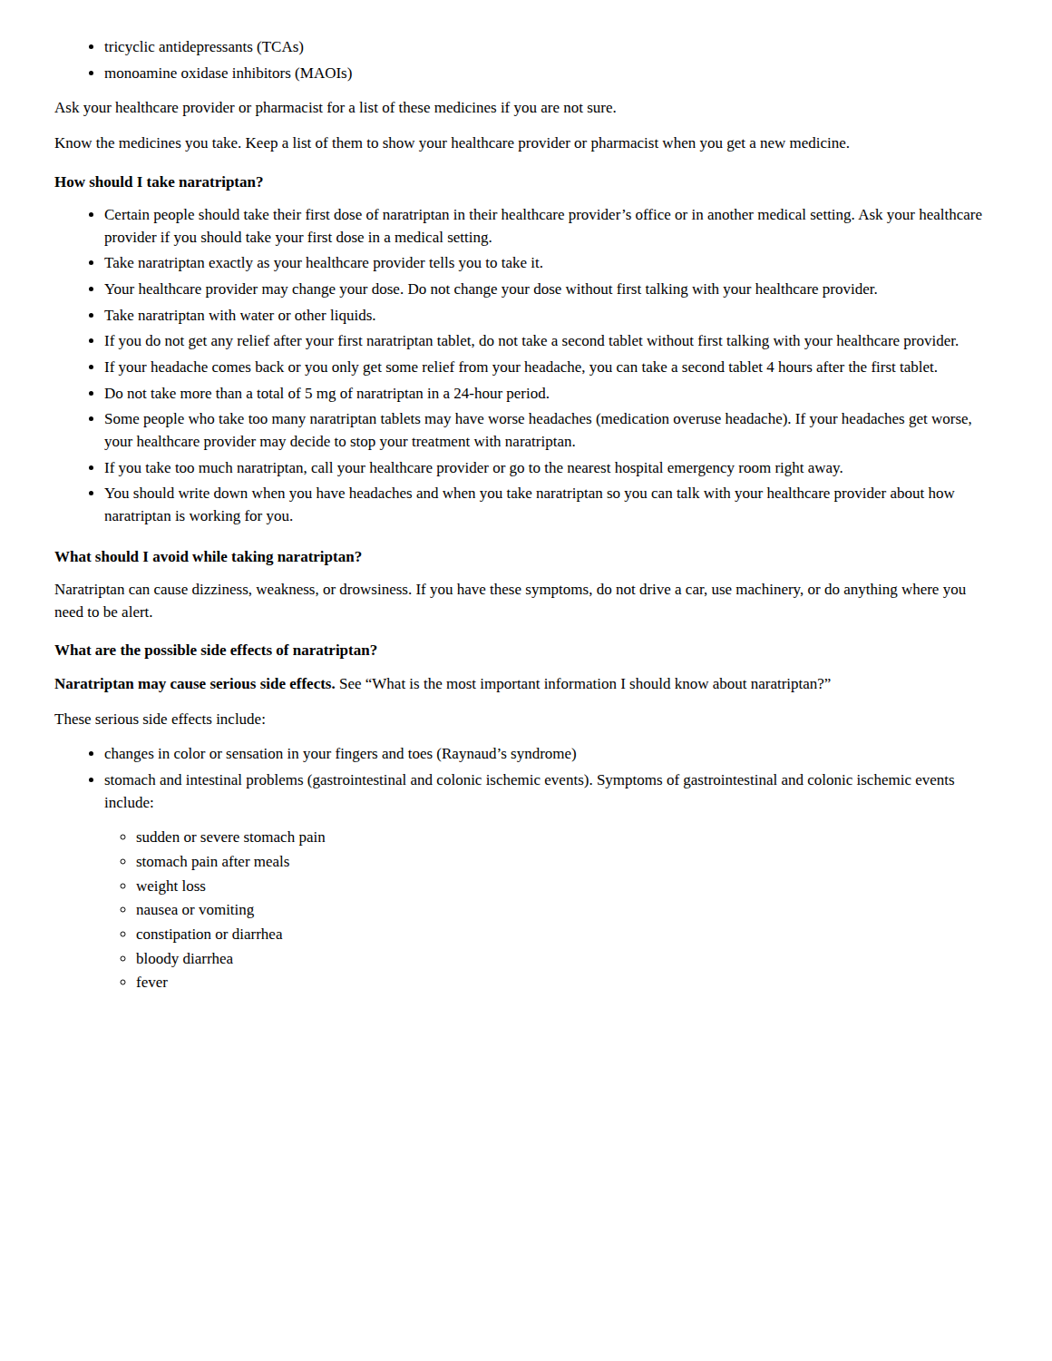tricyclic antidepressants (TCAs)
monoamine oxidase inhibitors (MAOIs)
Ask your healthcare provider or pharmacist for a list of these medicines if you are not sure.
Know the medicines you take. Keep a list of them to show your healthcare provider or pharmacist when you get a new medicine.
How should I take naratriptan?
Certain people should take their first dose of naratriptan in their healthcare provider’s office or in another medical setting. Ask your healthcare provider if you should take your first dose in a medical setting.
Take naratriptan exactly as your healthcare provider tells you to take it.
Your healthcare provider may change your dose. Do not change your dose without first talking with your healthcare provider.
Take naratriptan with water or other liquids.
If you do not get any relief after your first naratriptan tablet, do not take a second tablet without first talking with your healthcare provider.
If your headache comes back or you only get some relief from your headache, you can take a second tablet 4 hours after the first tablet.
Do not take more than a total of 5 mg of naratriptan in a 24-hour period.
Some people who take too many naratriptan tablets may have worse headaches (medication overuse headache). If your headaches get worse, your healthcare provider may decide to stop your treatment with naratriptan.
If you take too much naratriptan, call your healthcare provider or go to the nearest hospital emergency room right away.
You should write down when you have headaches and when you take naratriptan so you can talk with your healthcare provider about how naratriptan is working for you.
What should I avoid while taking naratriptan?
Naratriptan can cause dizziness, weakness, or drowsiness. If you have these symptoms, do not drive a car, use machinery, or do anything where you need to be alert.
What are the possible side effects of naratriptan?
Naratriptan may cause serious side effects. See “What is the most important information I should know about naratriptan?”
These serious side effects include:
changes in color or sensation in your fingers and toes (Raynaud’s syndrome)
stomach and intestinal problems (gastrointestinal and colonic ischemic events). Symptoms of gastrointestinal and colonic ischemic events include:
sudden or severe stomach pain
stomach pain after meals
weight loss
nausea or vomiting
constipation or diarrhea
bloody diarrhea
fever